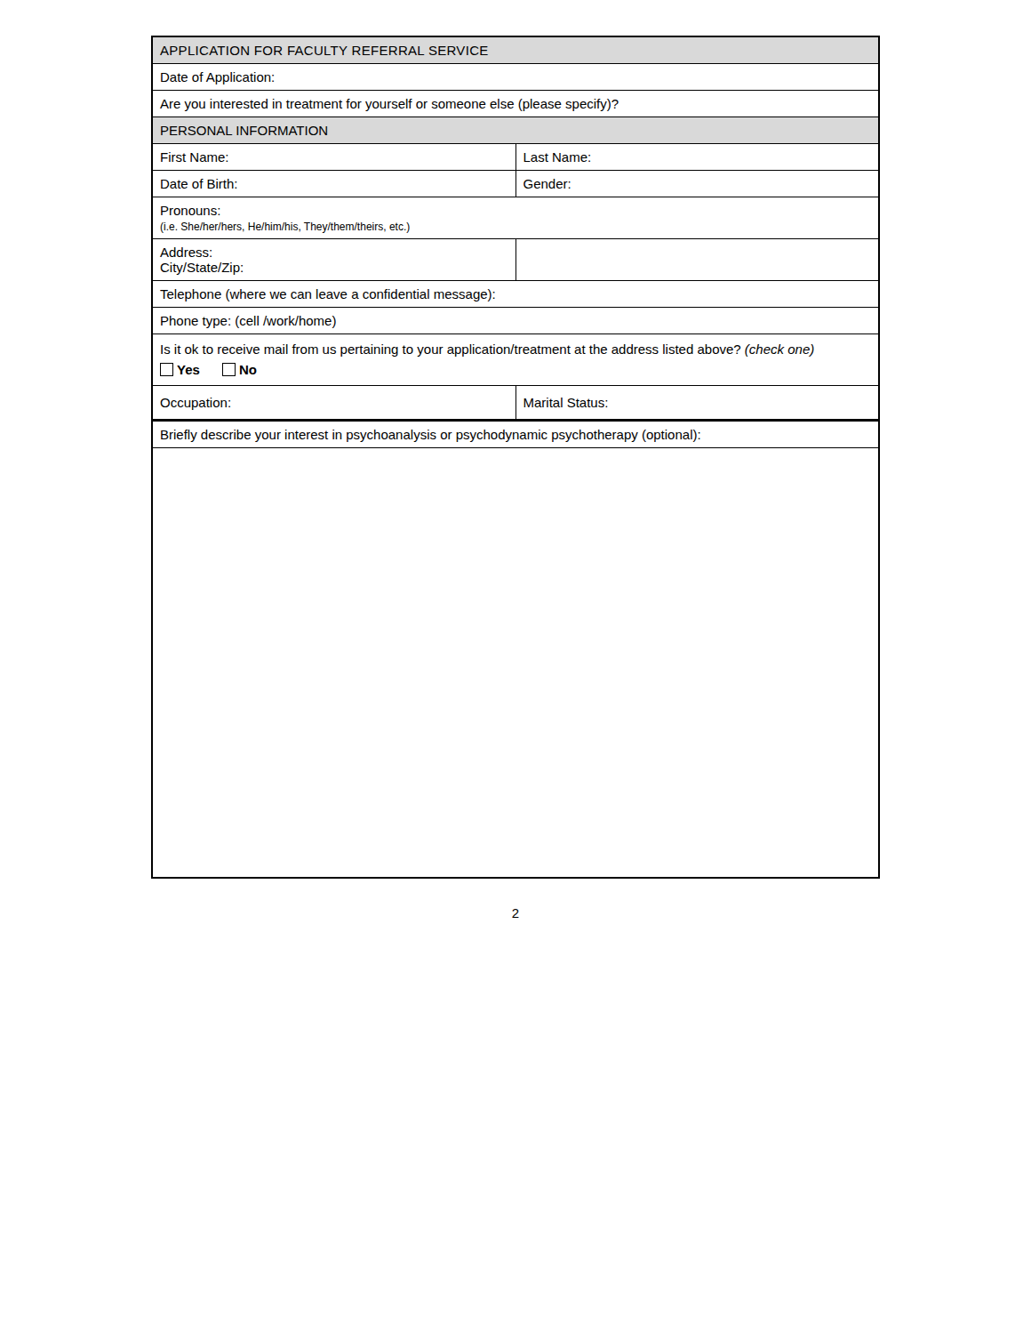| APPLICATION FOR FACULTY REFERRAL SERVICE |
| Date of Application: |
| Are you interested in treatment for yourself or someone else (please specify)? |
| PERSONAL INFORMATION |
| First Name: | Last Name: |
| Date of Birth: | Gender: |
| Pronouns: (i.e. She/her/hers, He/him/his, They/them/theirs, etc.) |
| Address: City/State/Zip: | |
| Telephone (where we can leave a confidential message): |
| Phone type: (cell /work/home) |
| Is it ok to receive mail from us pertaining to your application/treatment at the address listed above? (check one) Yes No |
| Occupation: | Marital Status: |
| Briefly describe your interest in psychoanalysis or psychodynamic psychotherapy (optional): |
2